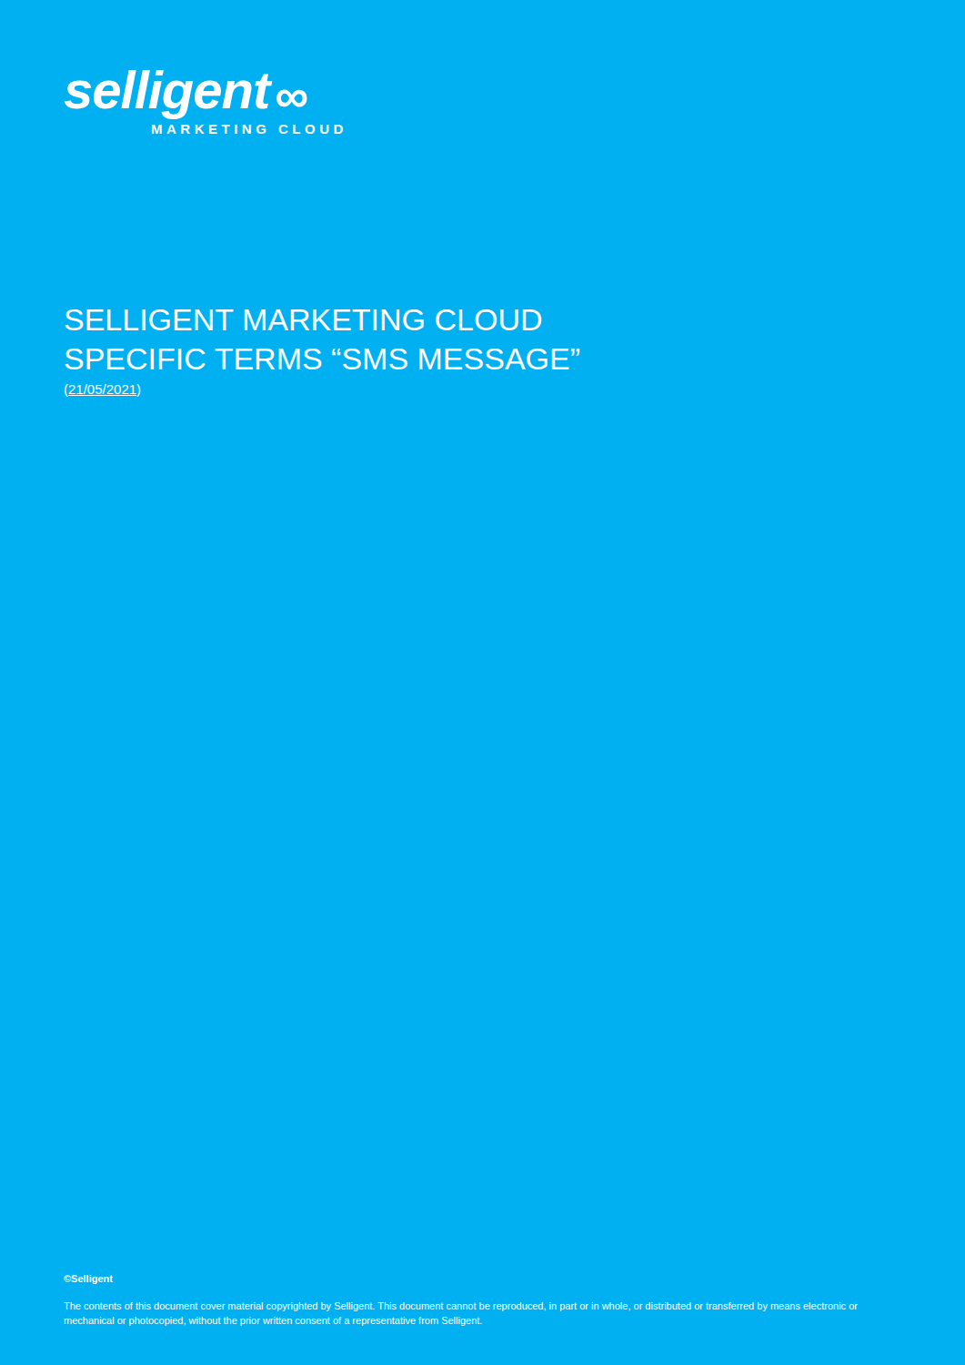selligent∞
MARKETING CLOUD
SELLIGENT MARKETING CLOUD SPECIFIC TERMS “SMS MESSAGE”
(21/05/2021)
©Selligent
The contents of this document cover material copyrighted by Selligent. This document cannot be reproduced, in part or in whole, or distributed or transferred by means electronic or mechanical or photocopied, without the prior written consent of a representative from Selligent.